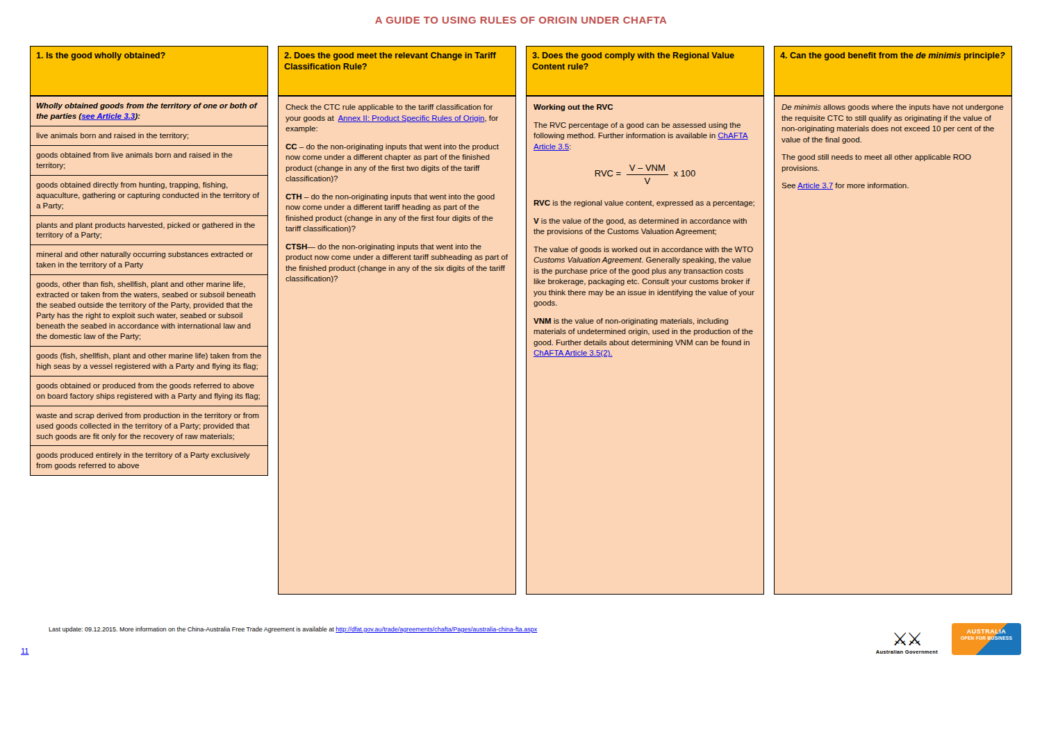A GUIDE TO USING RULES OF ORIGIN UNDER CHAFTA
| 1. Is the good wholly obtained? Wholly obtained goods from the territory of one or both of the parties ( see Article 3.3 ): live animals born and raised in the territory; goods obtained from live animals born and raised in the territory; goods obtained directly from hunting, trapping, fishing, aquaculture, gathering or capturing conducted in the territory of a Party; plants and plant products harvested, picked or gathered in the territory of a Party; mineral and other naturally occurring substances extracted or taken in the territory of a Party goods, other than fish, shellfish, plant and other marine life, extracted or taken from the waters, seabed or subsoil beneath the seabed outside the territory of the Party, provided that the Party has the right to exploit such water, seabed or subsoil beneath the seabed in accordance with international law and the domestic law of the Party; goods (fish, shellfish, plant and other marine life) taken from the high seas by a vessel registered with a Party and flying its flag; goods obtained or produced from the goods referred to above on board factory ships registered with a Party and flying its flag; waste and scrap derived from production in the territory or from used goods collected in the territory of a Party; provided that such goods are fit only for the recovery of raw materials; goods produced entirely in the territory of a Party exclusively from goods referred to above | 2. Does the good meet the relevant Change in Tariff Classification Rule? Check the CTC rule applicable to the tariff classification for your goods at Annex II: Product Specific Rules of Origin , for example: CC – do the non-originating inputs that went into the product now come under a different chapter as part of the finished product (change in any of the first two digits of the tariff classification)? CTH – do the non-originating inputs that went into the good now come under a different tariff heading as part of the finished product (change in any of the first four digits of the tariff classification)? CTSH — do the non-originating inputs that went into the product now come under a different tariff subheading as part of the finished product (change in any of the six digits of the tariff classification)? | 3. Does the good comply with the Regional Value Content rule? Working out the RVC The RVC percentage of a good can be assessed using the following method. Further information is available in ChAFTA Article 3.5 : RVC = V – VNM V x 100 RVC is the regional value content, expressed as a percentage; V is the value of the good, as determined in accordance with the provisions of the Customs Valuation Agreement; The value of goods is worked out in accordance with the WTO Customs Valuation Agreement . Generally speaking, the value is the purchase price of the good plus any transaction costs like brokerage, packaging etc. Consult your customs broker if you think there may be an issue in identifying the value of your goods. VNM is the value of non-originating materials, including materials of undetermined origin, used in the production of the good. Further details about determining VNM can be found in ChAFTA Article 3.5(2). | 4. Can the good benefit from the de minimis principle ? De minimis allows goods where the inputs have not undergone the requisite CTC to still qualify as originating if the value of non-originating materials does not exceed 10 per cent of the value of the final good. The good still needs to meet all other applicable ROO provisions. See Article 3.7 for more information. |
11
Last update: 09.12.2015. More information on the China-Australia Free Trade Agreement is available at http://dfat.gov.au/trade/agreements/chafta/Pages/australia-china-fta.aspx
⚔⚔
Australian Government
AUSTRALIA OPEN FOR BUSINESS